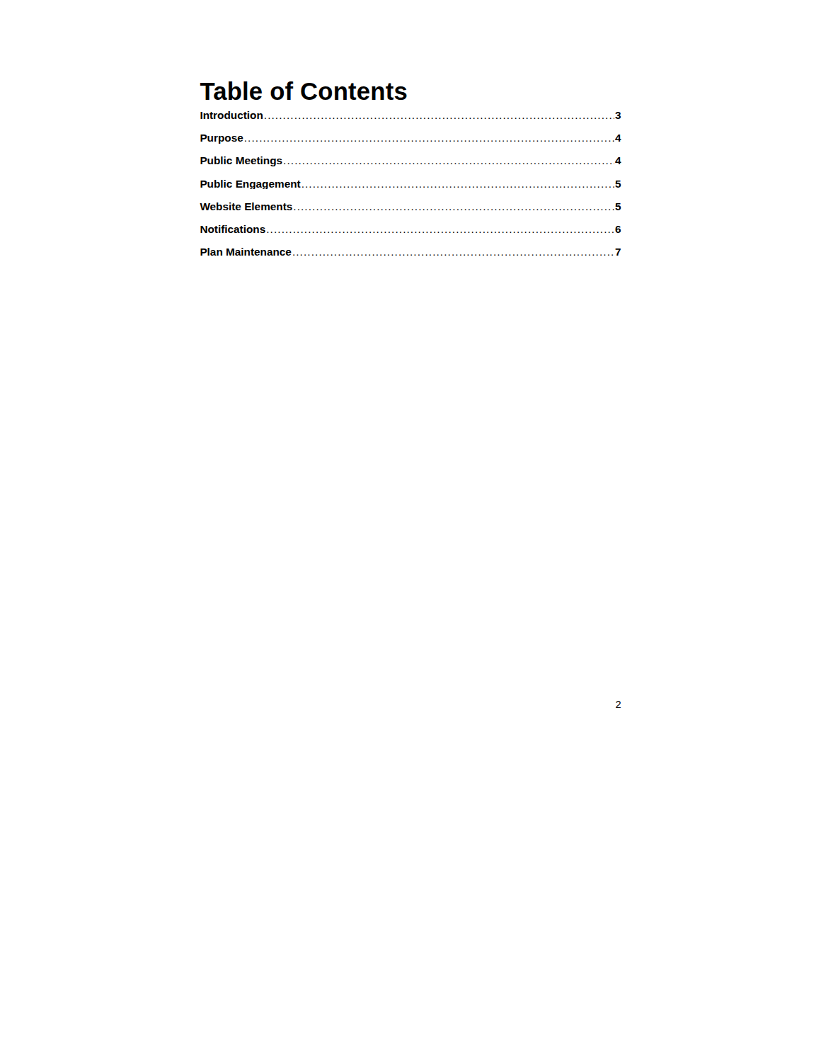Table of Contents
Introduction ........................................................................................................................................... 3
Purpose .................................................................................................................................................. 4
Public Meetings ................................................................................................................................... 4
Public Engagement ............................................................................................................................. 5
Website Elements ............................................................................................................................... 5
Notifications ......................................................................................................................................... 6
Plan Maintenance ............................................................................................................................... 7
2